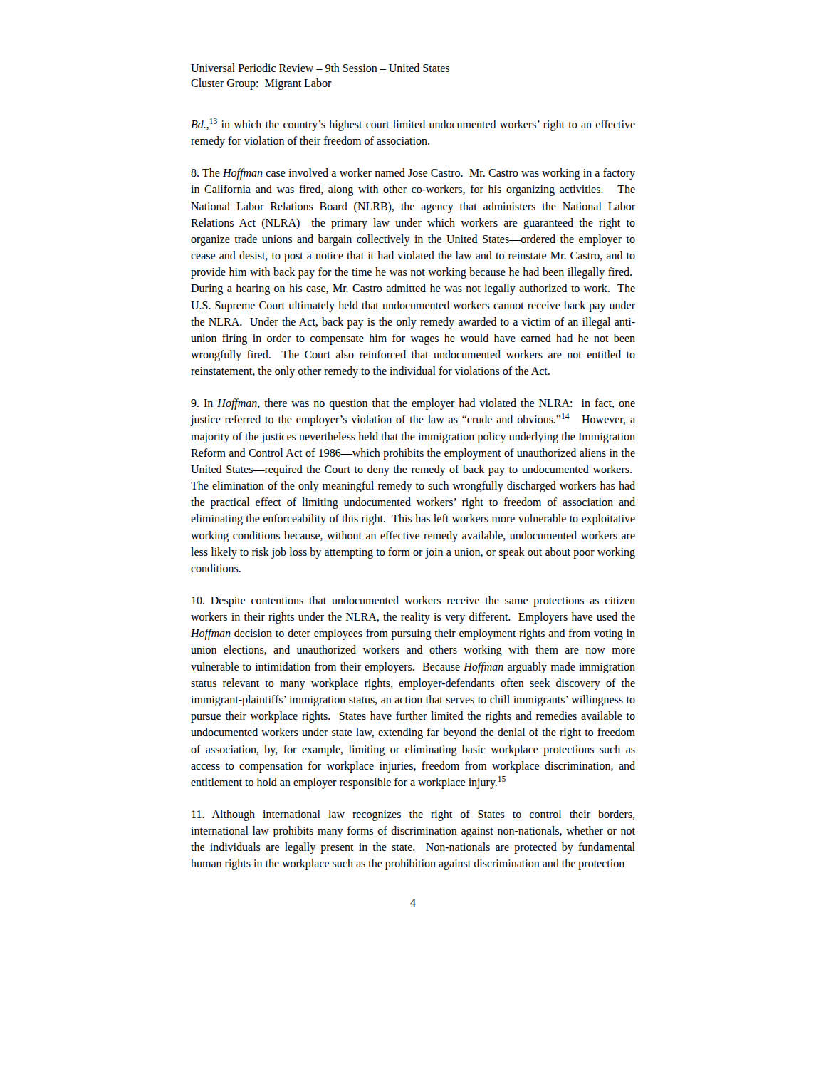Universal Periodic Review – 9th Session – United States
Cluster Group: Migrant Labor
Bd.,13 in which the country’s highest court limited undocumented workers’ right to an effective remedy for violation of their freedom of association.
8. The Hoffman case involved a worker named Jose Castro. Mr. Castro was working in a factory in California and was fired, along with other co-workers, for his organizing activities. The National Labor Relations Board (NLRB), the agency that administers the National Labor Relations Act (NLRA)—the primary law under which workers are guaranteed the right to organize trade unions and bargain collectively in the United States—ordered the employer to cease and desist, to post a notice that it had violated the law and to reinstate Mr. Castro, and to provide him with back pay for the time he was not working because he had been illegally fired. During a hearing on his case, Mr. Castro admitted he was not legally authorized to work. The U.S. Supreme Court ultimately held that undocumented workers cannot receive back pay under the NLRA. Under the Act, back pay is the only remedy awarded to a victim of an illegal anti-union firing in order to compensate him for wages he would have earned had he not been wrongfully fired. The Court also reinforced that undocumented workers are not entitled to reinstatement, the only other remedy to the individual for violations of the Act.
9. In Hoffman, there was no question that the employer had violated the NLRA: in fact, one justice referred to the employer’s violation of the law as “crude and obvious.”14 However, a majority of the justices nevertheless held that the immigration policy underlying the Immigration Reform and Control Act of 1986—which prohibits the employment of unauthorized aliens in the United States—required the Court to deny the remedy of back pay to undocumented workers. The elimination of the only meaningful remedy to such wrongfully discharged workers has had the practical effect of limiting undocumented workers’ right to freedom of association and eliminating the enforceability of this right. This has left workers more vulnerable to exploitative working conditions because, without an effective remedy available, undocumented workers are less likely to risk job loss by attempting to form or join a union, or speak out about poor working conditions.
10. Despite contentions that undocumented workers receive the same protections as citizen workers in their rights under the NLRA, the reality is very different. Employers have used the Hoffman decision to deter employees from pursuing their employment rights and from voting in union elections, and unauthorized workers and others working with them are now more vulnerable to intimidation from their employers. Because Hoffman arguably made immigration status relevant to many workplace rights, employer-defendants often seek discovery of the immigrant-plaintiffs’ immigration status, an action that serves to chill immigrants’ willingness to pursue their workplace rights. States have further limited the rights and remedies available to undocumented workers under state law, extending far beyond the denial of the right to freedom of association, by, for example, limiting or eliminating basic workplace protections such as access to compensation for workplace injuries, freedom from workplace discrimination, and entitlement to hold an employer responsible for a workplace injury.15
11. Although international law recognizes the right of States to control their borders, international law prohibits many forms of discrimination against non-nationals, whether or not the individuals are legally present in the state. Non-nationals are protected by fundamental human rights in the workplace such as the prohibition against discrimination and the protection
4